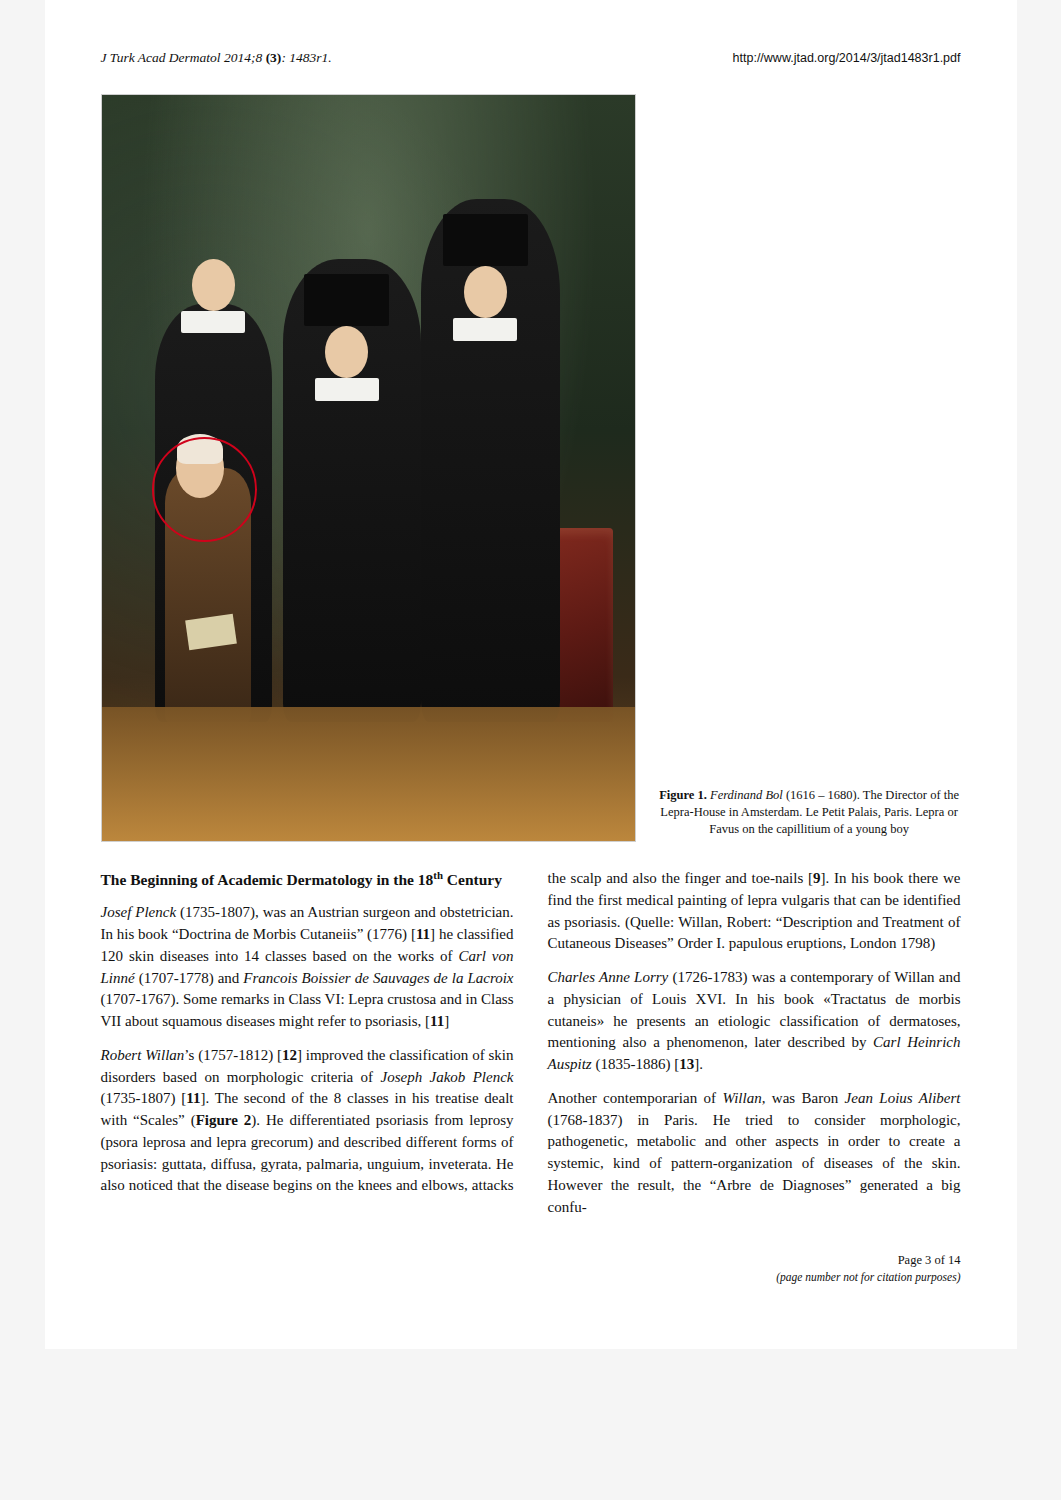J Turk Acad Dermatol 2014;8 (3): 1483r1.
http://www.jtad.org/2014/3/jtad1483r1.pdf
Figure 1. Ferdinand Bol (1616 – 1680). The Director of the Lepra-House in Amsterdam. Le Petit Palais, Paris. Lepra or Favus on the capillitium of a young boy
The Beginning of Academic Dermatology in the 18th Century
Josef Plenck (1735-1807), was an Austrian surgeon and obstetrician. In his book “Doctrina de Morbis Cutaneiis” (1776) [11] he classified 120 skin diseases into 14 classes based on the works of Carl von Linné (1707-1778) and Francois Boissier de Sauvages de la Lacroix (1707-1767). Some remarks in Class VI: Lepra crustosa and in Class VII about squamous diseases might refer to psoriasis, [11]
Robert Willan’s (1757-1812) [12] improved the classification of skin disorders based on morphologic criteria of Joseph Jakob Plenck (1735-1807) [11]. The second of the 8 classes in his treatise dealt with “Scales” (Figure 2). He differentiated psoriasis from leprosy (psora leprosa and lepra grecorum) and described different forms of psoriasis: guttata, diffusa, gyrata, palmaria, unguium, inveterata. He also noticed that the disease begins on the knees and elbows, attacks the scalp and also the finger and toe-nails [9]. In his book there we find the first medical painting of lepra vulgaris that can be identified as psoriasis. (Quelle: Willan, Robert: “Description and Treatment of Cutaneous Diseases” Order I. papulous eruptions, London 1798)
Charles Anne Lorry (1726-1783) was a contemporary of Willan and a physician of Louis XVI. In his book «Tractatus de morbis cutaneis» he presents an etiologic classification of dermatoses, mentioning also a phenomenon, later described by Carl Heinrich Auspitz (1835-1886) [13].
Another contemporarian of Willan, was Baron Jean Loius Alibert (1768-1837) in Paris. He tried to consider morphologic, pathogenetic, metabolic and other aspects in order to create a systemic, kind of pattern-organization of diseases of the skin. However the result, the “Arbre de Diagnoses” generated a big confu-
Page 3 of 14
(page number not for citation purposes)